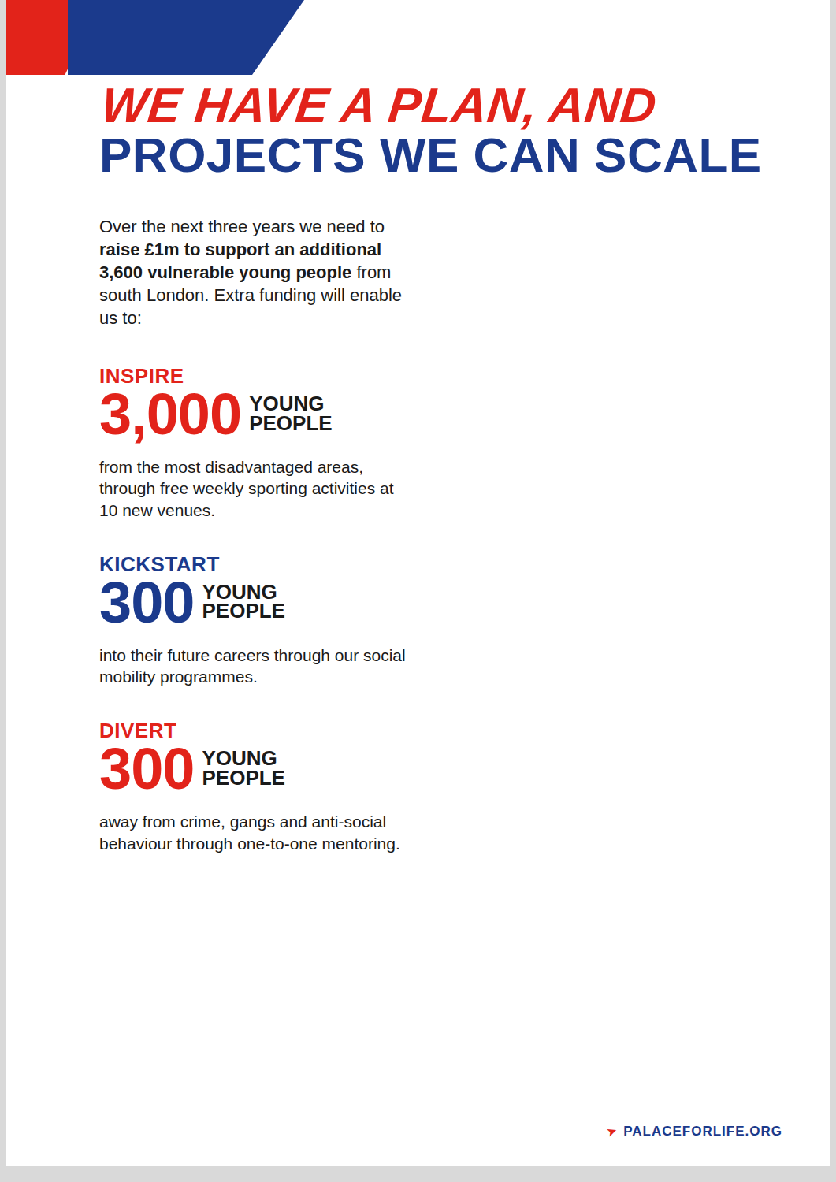We have a plan, and projects we can scale
Over the next three years we need to raise £1m to support an additional 3,600 vulnerable young people from south London. Extra funding will enable us to:
Inspire
3,000
Young People
from the most disadvantaged areas, through free weekly sporting activities at 10 new venues.
Kickstart
300
Young People
into their future careers through our social mobility programmes.
Divert
300
Young People
away from crime, gangs and anti-social behaviour through one-to-one mentoring.
➤ palaceforlife.org